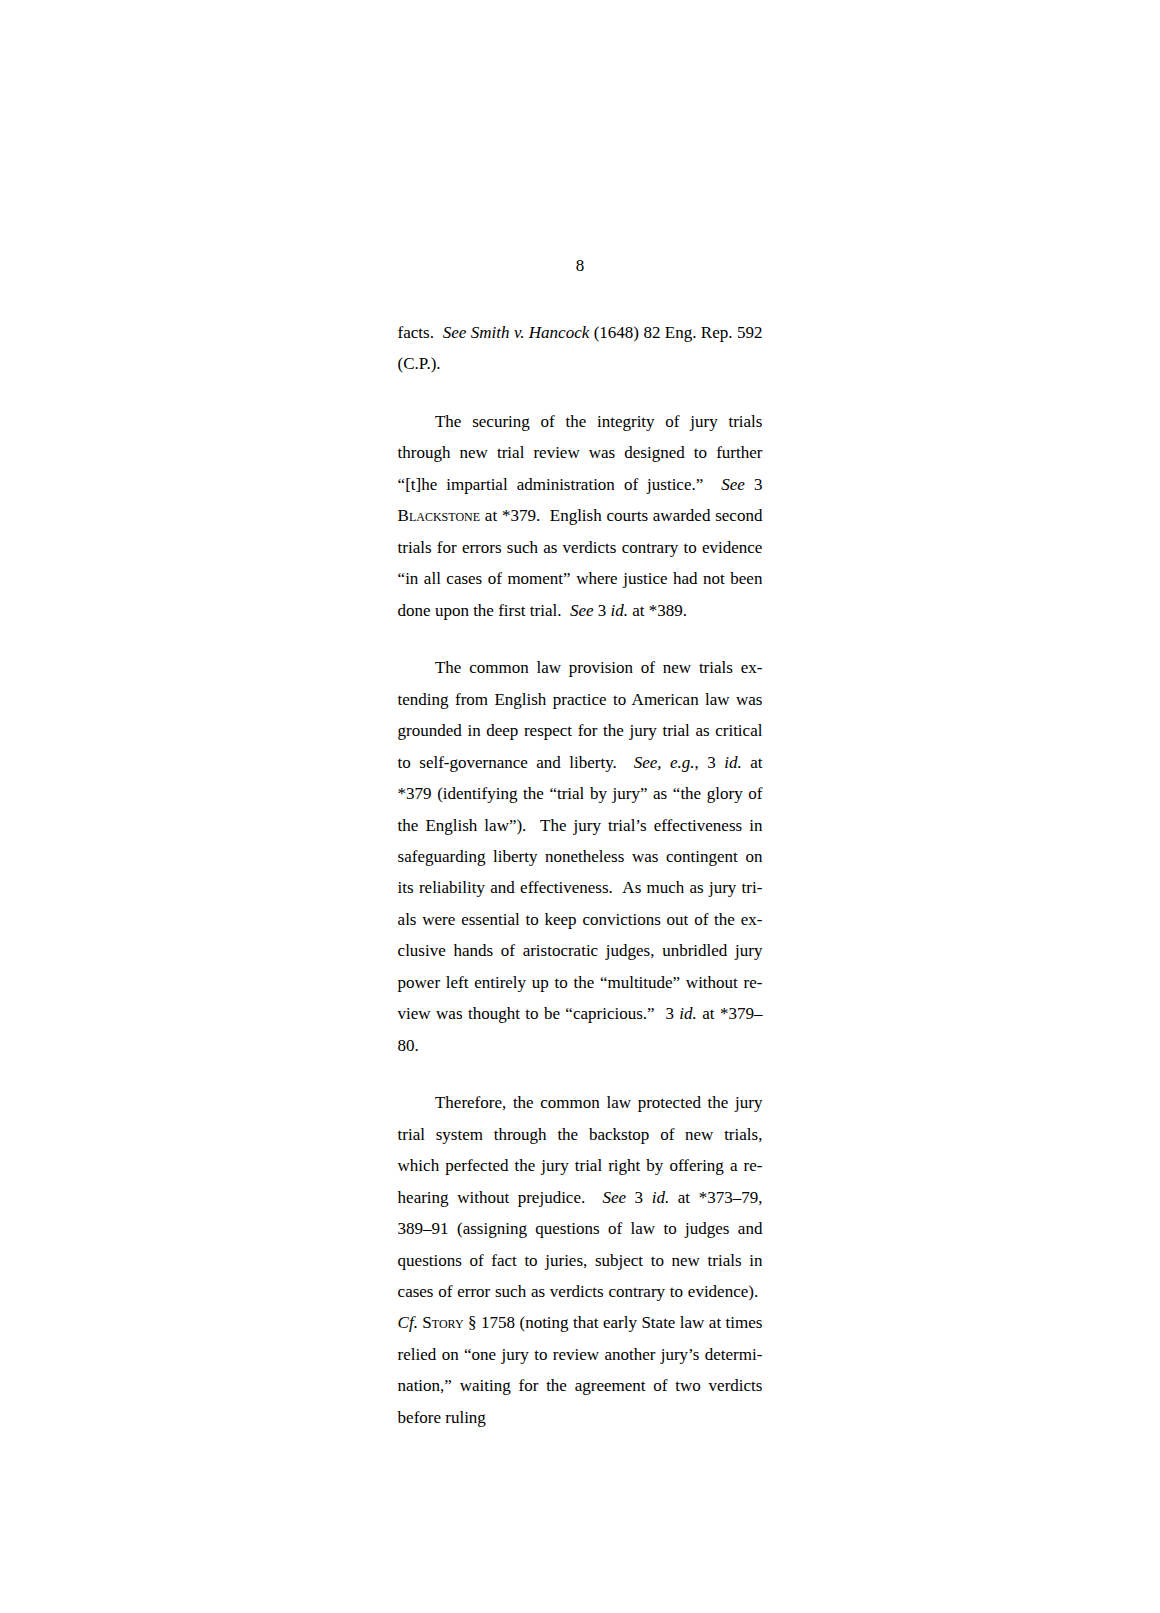8
facts. See Smith v. Hancock (1648) 82 Eng. Rep. 592 (C.P.).
The securing of the integrity of jury trials through new trial review was designed to further “[t]he impartial administration of justice.” See 3 Blackstone at *379. English courts awarded second trials for errors such as verdicts contrary to evidence “in all cases of moment” where justice had not been done upon the first trial. See 3 id. at *389.
The common law provision of new trials extending from English practice to American law was grounded in deep respect for the jury trial as critical to self-governance and liberty. See, e.g., 3 id. at *379 (identifying the “trial by jury” as “the glory of the English law”). The jury trial’s effectiveness in safeguarding liberty nonetheless was contingent on its reliability and effectiveness. As much as jury trials were essential to keep convictions out of the exclusive hands of aristocratic judges, unbridled jury power left entirely up to the “multitude” without review was thought to be “capricious.” 3 id. at *379–80.
Therefore, the common law protected the jury trial system through the backstop of new trials, which perfected the jury trial right by offering a rehearing without prejudice. See 3 id. at *373–79, 389–91 (assigning questions of law to judges and questions of fact to juries, subject to new trials in cases of error such as verdicts contrary to evidence). Cf. Story § 1758 (noting that early State law at times relied on “one jury to review another jury’s determination,” waiting for the agreement of two verdicts before ruling